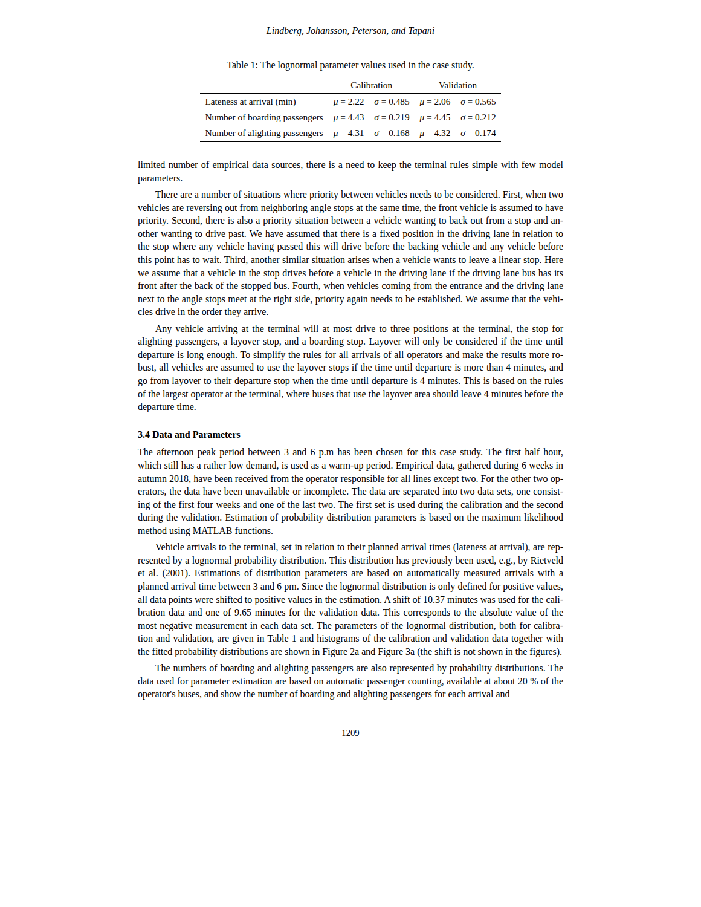Lindberg, Johansson, Peterson, and Tapani
Table 1: The lognormal parameter values used in the case study.
| | Calibration | Validation |
| --- | --- | --- |
| Lateness at arrival (min) | μ = 2.22 | σ = 0.485 | μ = 2.06 | σ = 0.565 |
| Number of boarding passengers | μ = 4.43 | σ = 0.219 | μ = 4.45 | σ = 0.212 |
| Number of alighting passengers | μ = 4.31 | σ = 0.168 | μ = 4.32 | σ = 0.174 |
limited number of empirical data sources, there is a need to keep the terminal rules simple with few model parameters.
There are a number of situations where priority between vehicles needs to be considered. First, when two vehicles are reversing out from neighboring angle stops at the same time, the front vehicle is assumed to have priority. Second, there is also a priority situation between a vehicle wanting to back out from a stop and another wanting to drive past. We have assumed that there is a fixed position in the driving lane in relation to the stop where any vehicle having passed this will drive before the backing vehicle and any vehicle before this point has to wait. Third, another similar situation arises when a vehicle wants to leave a linear stop. Here we assume that a vehicle in the stop drives before a vehicle in the driving lane if the driving lane bus has its front after the back of the stopped bus. Fourth, when vehicles coming from the entrance and the driving lane next to the angle stops meet at the right side, priority again needs to be established. We assume that the vehicles drive in the order they arrive.
Any vehicle arriving at the terminal will at most drive to three positions at the terminal, the stop for alighting passengers, a layover stop, and a boarding stop. Layover will only be considered if the time until departure is long enough. To simplify the rules for all arrivals of all operators and make the results more robust, all vehicles are assumed to use the layover stops if the time until departure is more than 4 minutes, and go from layover to their departure stop when the time until departure is 4 minutes. This is based on the rules of the largest operator at the terminal, where buses that use the layover area should leave 4 minutes before the departure time.
3.4 Data and Parameters
The afternoon peak period between 3 and 6 p.m has been chosen for this case study. The first half hour, which still has a rather low demand, is used as a warm-up period. Empirical data, gathered during 6 weeks in autumn 2018, have been received from the operator responsible for all lines except two. For the other two operators, the data have been unavailable or incomplete. The data are separated into two data sets, one consisting of the first four weeks and one of the last two. The first set is used during the calibration and the second during the validation. Estimation of probability distribution parameters is based on the maximum likelihood method using MATLAB functions.
Vehicle arrivals to the terminal, set in relation to their planned arrival times (lateness at arrival), are represented by a lognormal probability distribution. This distribution has previously been used, e.g., by Rietveld et al. (2001). Estimations of distribution parameters are based on automatically measured arrivals with a planned arrival time between 3 and 6 pm. Since the lognormal distribution is only defined for positive values, all data points were shifted to positive values in the estimation. A shift of 10.37 minutes was used for the calibration data and one of 9.65 minutes for the validation data. This corresponds to the absolute value of the most negative measurement in each data set. The parameters of the lognormal distribution, both for calibration and validation, are given in Table 1 and histograms of the calibration and validation data together with the fitted probability distributions are shown in Figure 2a and Figure 3a (the shift is not shown in the figures).
The numbers of boarding and alighting passengers are also represented by probability distributions. The data used for parameter estimation are based on automatic passenger counting, available at about 20 % of the operator's buses, and show the number of boarding and alighting passengers for each arrival and
1209